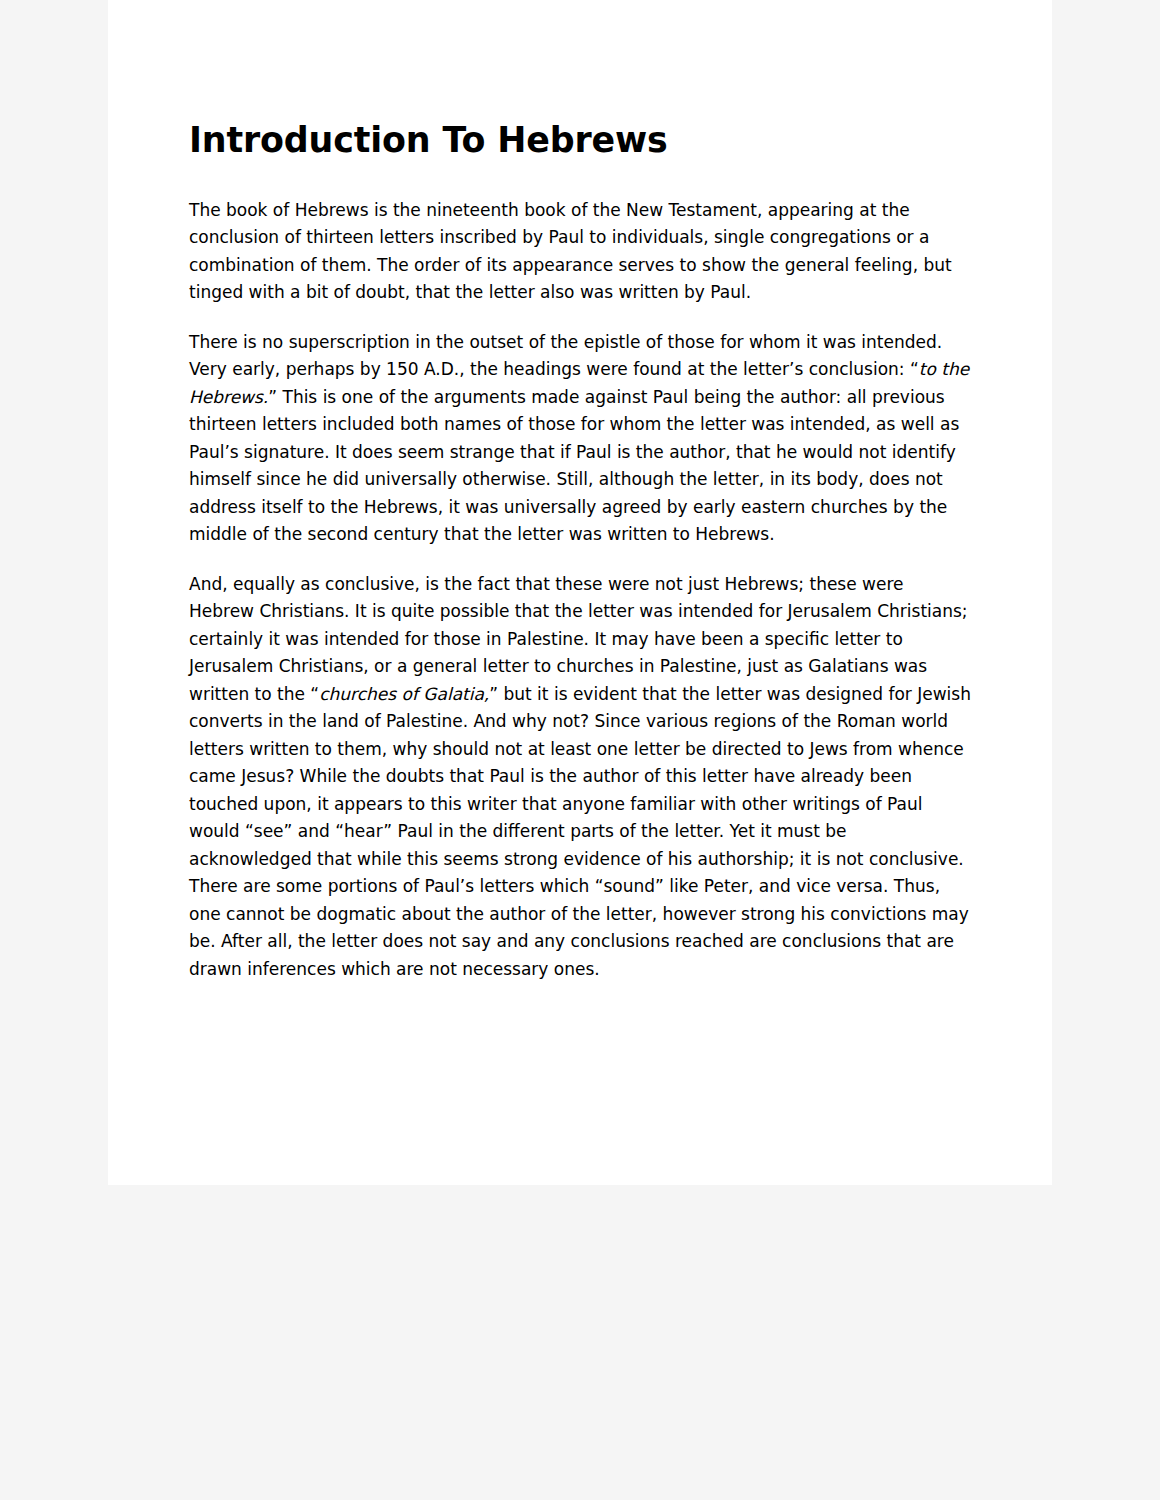Introduction To Hebrews
The book of Hebrews is the nineteenth book of the New Testament, appearing at the conclusion of thirteen letters inscribed by Paul to individuals, single congregations or a combination of them. The order of its appearance serves to show the general feeling, but tinged with a bit of doubt, that the letter also was written by Paul.
There is no superscription in the outset of the epistle of those for whom it was intended. Very early, perhaps by 150 A.D., the headings were found at the letter’s conclusion: “to the Hebrews.” This is one of the arguments made against Paul being the author: all previous thirteen letters included both names of those for whom the letter was intended, as well as Paul’s signature. It does seem strange that if Paul is the author, that he would not identify himself since he did universally otherwise. Still, although the letter, in its body, does not address itself to the Hebrews, it was universally agreed by early eastern churches by the middle of the second century that the letter was written to Hebrews.
And, equally as conclusive, is the fact that these were not just Hebrews; these were Hebrew Christians. It is quite possible that the letter was intended for Jerusalem Christians; certainly it was intended for those in Palestine. It may have been a specific letter to Jerusalem Christians, or a general letter to churches in Palestine, just as Galatians was written to the “churches of Galatia,” but it is evident that the letter was designed for Jewish converts in the land of Palestine. And why not? Since various regions of the Roman world letters written to them, why should not at least one letter be directed to Jews from whence came Jesus? While the doubts that Paul is the author of this letter have already been touched upon, it appears to this writer that anyone familiar with other writings of Paul would “see” and “hear” Paul in the different parts of the letter. Yet it must be acknowledged that while this seems strong evidence of his authorship; it is not conclusive. There are some portions of Paul’s letters which “sound” like Peter, and vice versa. Thus, one cannot be dogmatic about the author of the letter, however strong his convictions may be. After all, the letter does not say and any conclusions reached are conclusions that are drawn inferences which are not necessary ones.